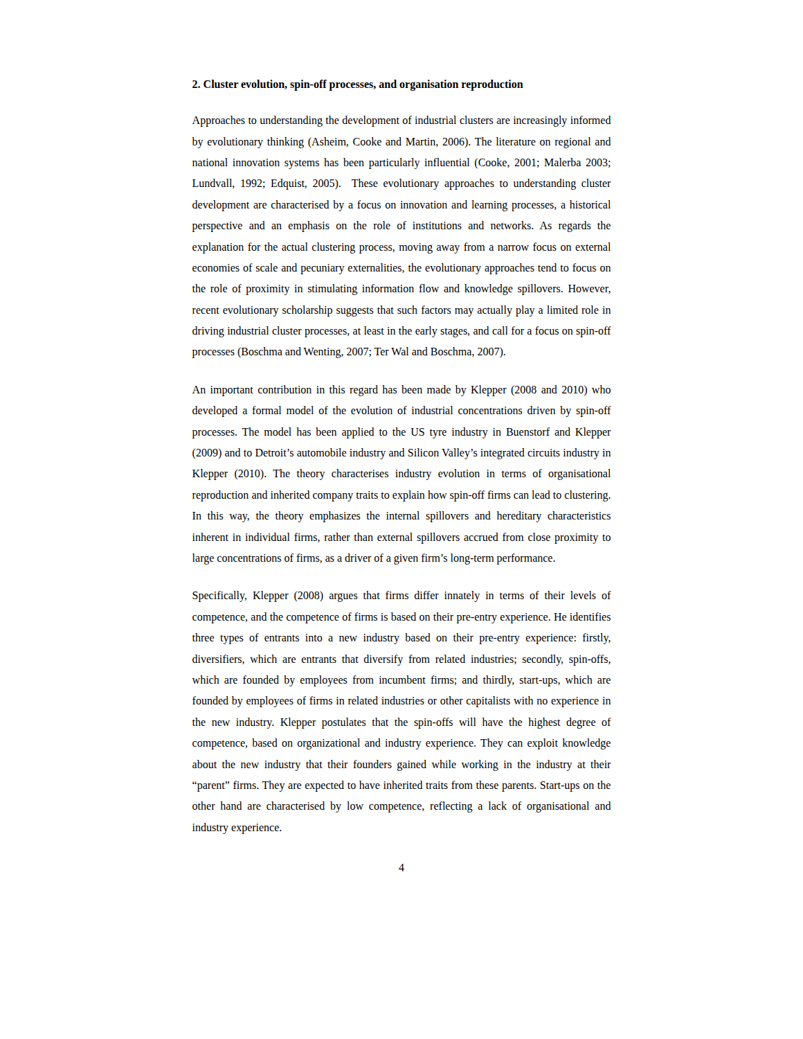2. Cluster evolution, spin-off processes, and organisation reproduction
Approaches to understanding the development of industrial clusters are increasingly informed by evolutionary thinking (Asheim, Cooke and Martin, 2006). The literature on regional and national innovation systems has been particularly influential (Cooke, 2001; Malerba 2003; Lundvall, 1992; Edquist, 2005). These evolutionary approaches to understanding cluster development are characterised by a focus on innovation and learning processes, a historical perspective and an emphasis on the role of institutions and networks. As regards the explanation for the actual clustering process, moving away from a narrow focus on external economies of scale and pecuniary externalities, the evolutionary approaches tend to focus on the role of proximity in stimulating information flow and knowledge spillovers. However, recent evolutionary scholarship suggests that such factors may actually play a limited role in driving industrial cluster processes, at least in the early stages, and call for a focus on spin-off processes (Boschma and Wenting, 2007; Ter Wal and Boschma, 2007).
An important contribution in this regard has been made by Klepper (2008 and 2010) who developed a formal model of the evolution of industrial concentrations driven by spin-off processes. The model has been applied to the US tyre industry in Buenstorf and Klepper (2009) and to Detroit’s automobile industry and Silicon Valley’s integrated circuits industry in Klepper (2010). The theory characterises industry evolution in terms of organisational reproduction and inherited company traits to explain how spin-off firms can lead to clustering. In this way, the theory emphasizes the internal spillovers and hereditary characteristics inherent in individual firms, rather than external spillovers accrued from close proximity to large concentrations of firms, as a driver of a given firm’s long-term performance.
Specifically, Klepper (2008) argues that firms differ innately in terms of their levels of competence, and the competence of firms is based on their pre-entry experience. He identifies three types of entrants into a new industry based on their pre-entry experience: firstly, diversifiers, which are entrants that diversify from related industries; secondly, spin-offs, which are founded by employees from incumbent firms; and thirdly, start-ups, which are founded by employees of firms in related industries or other capitalists with no experience in the new industry. Klepper postulates that the spin-offs will have the highest degree of competence, based on organizational and industry experience. They can exploit knowledge about the new industry that their founders gained while working in the industry at their “parent” firms. They are expected to have inherited traits from these parents. Start-ups on the other hand are characterised by low competence, reflecting a lack of organisational and industry experience.
4